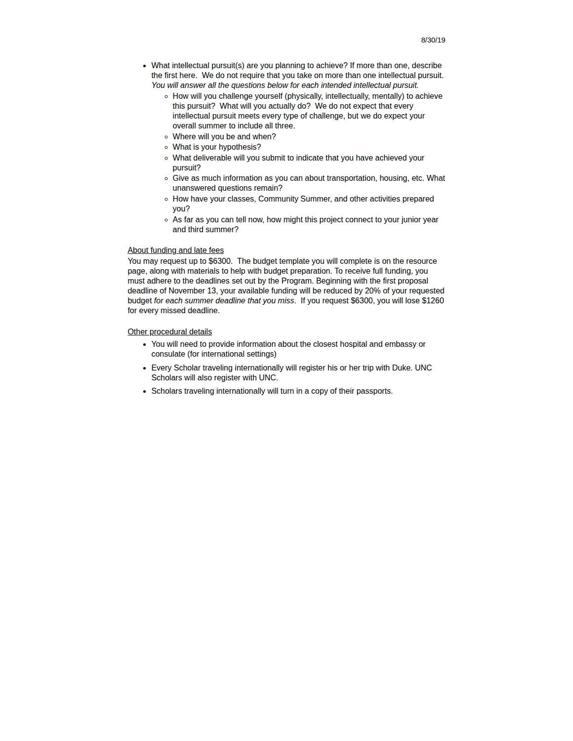8/30/19
What intellectual pursuit(s) are you planning to achieve? If more than one, describe the first here. We do not require that you take on more than one intellectual pursuit. You will answer all the questions below for each intended intellectual pursuit.
How will you challenge yourself (physically, intellectually, mentally) to achieve this pursuit? What will you actually do? We do not expect that every intellectual pursuit meets every type of challenge, but we do expect your overall summer to include all three.
Where will you be and when?
What is your hypothesis?
What deliverable will you submit to indicate that you have achieved your pursuit?
Give as much information as you can about transportation, housing, etc. What unanswered questions remain?
How have your classes, Community Summer, and other activities prepared you?
As far as you can tell now, how might this project connect to your junior year and third summer?
About funding and late fees
You may request up to $6300. The budget template you will complete is on the resource page, along with materials to help with budget preparation. To receive full funding, you must adhere to the deadlines set out by the Program. Beginning with the first proposal deadline of November 13, your available funding will be reduced by 20% of your requested budget for each summer deadline that you miss. If you request $6300, you will lose $1260 for every missed deadline.
Other procedural details
You will need to provide information about the closest hospital and embassy or consulate (for international settings)
Every Scholar traveling internationally will register his or her trip with Duke. UNC Scholars will also register with UNC.
Scholars traveling internationally will turn in a copy of their passports.